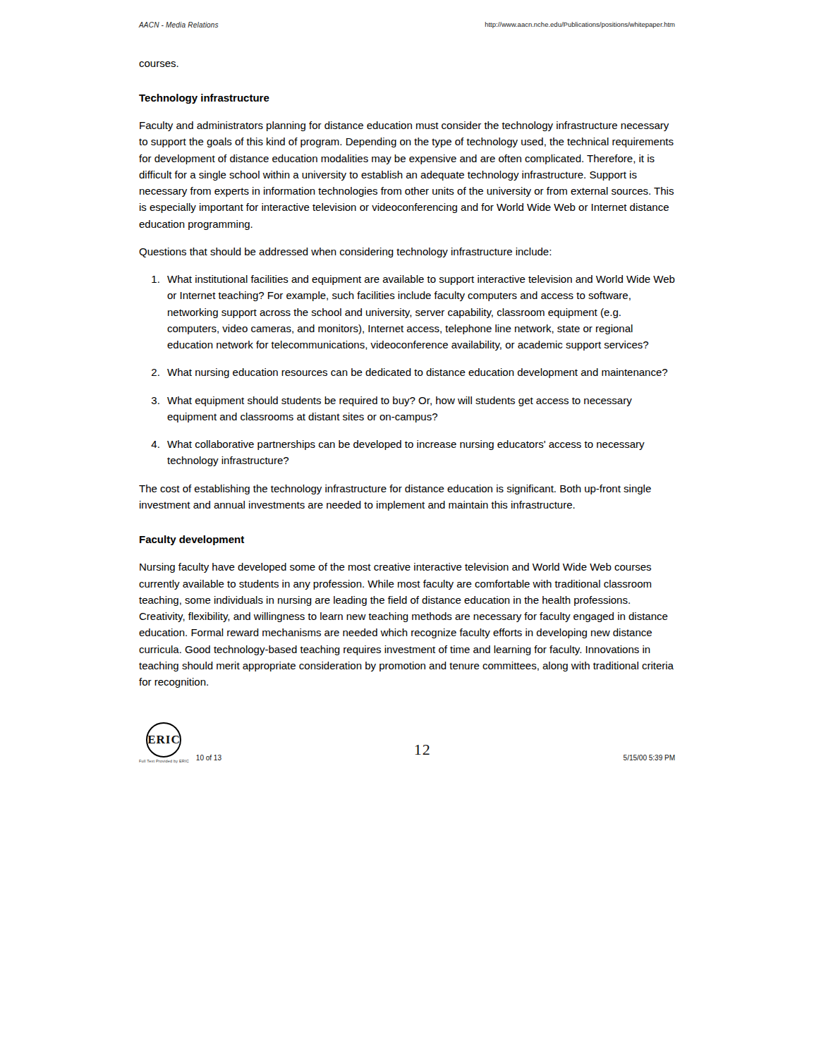AACN - Media Relations
http://www.aacn.nche.edu/Publications/positions/whitepaper.htm
courses.
Technology infrastructure
Faculty and administrators planning for distance education must consider the technology infrastructure necessary to support the goals of this kind of program. Depending on the type of technology used, the technical requirements for development of distance education modalities may be expensive and are often complicated. Therefore, it is difficult for a single school within a university to establish an adequate technology infrastructure. Support is necessary from experts in information technologies from other units of the university or from external sources. This is especially important for interactive television or videoconferencing and for World Wide Web or Internet distance education programming.
Questions that should be addressed when considering technology infrastructure include:
What institutional facilities and equipment are available to support interactive television and World Wide Web or Internet teaching? For example, such facilities include faculty computers and access to software, networking support across the school and university, server capability, classroom equipment (e.g. computers, video cameras, and monitors), Internet access, telephone line network, state or regional education network for telecommunications, videoconference availability, or academic support services?
What nursing education resources can be dedicated to distance education development and maintenance?
What equipment should students be required to buy? Or, how will students get access to necessary equipment and classrooms at distant sites or on-campus?
What collaborative partnerships can be developed to increase nursing educators' access to necessary technology infrastructure?
The cost of establishing the technology infrastructure for distance education is significant. Both up-front single investment and annual investments are needed to implement and maintain this infrastructure.
Faculty development
Nursing faculty have developed some of the most creative interactive television and World Wide Web courses currently available to students in any profession. While most faculty are comfortable with traditional classroom teaching, some individuals in nursing are leading the field of distance education in the health professions. Creativity, flexibility, and willingness to learn new teaching methods are necessary for faculty engaged in distance education. Formal reward mechanisms are needed which recognize faculty efforts in developing new distance curricula. Good technology-based teaching requires investment of time and learning for faculty. Innovations in teaching should merit appropriate consideration by promotion and tenure committees, along with traditional criteria for recognition.
ERIC
Full Text Provided by ERIC
10 of 13
12
5/15/00 5:39 PM